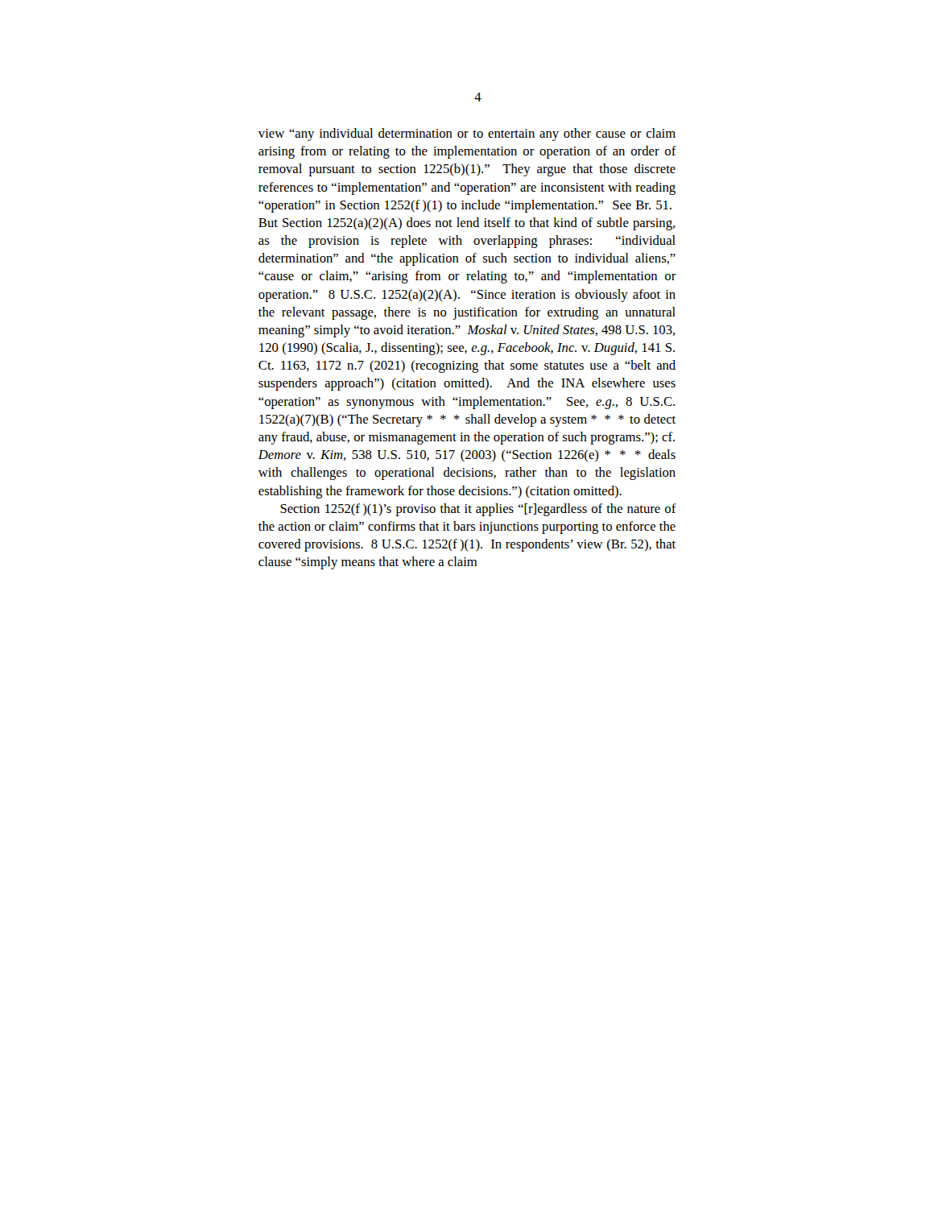4
view “any individual determination or to entertain any other cause or claim arising from or relating to the implementation or operation of an order of removal pursuant to section 1225(b)(1).” They argue that those discrete references to “implementation” and “operation” are inconsistent with reading “operation” in Section 1252(f )(1) to include “implementation.” See Br. 51. But Section 1252(a)(2)(A) does not lend itself to that kind of subtle parsing, as the provision is replete with overlapping phrases: “individual determination” and “the application of such section to individual aliens,” “cause or claim,” “arising from or relating to,” and “implementation or operation.” 8 U.S.C. 1252(a)(2)(A). “Since iteration is obviously afoot in the relevant passage, there is no justification for extruding an unnatural meaning” simply “to avoid iteration.” Moskal v. United States, 498 U.S. 103, 120 (1990) (Scalia, J., dissenting); see, e.g., Facebook, Inc. v. Duguid, 141 S. Ct. 1163, 1172 n.7 (2021) (recognizing that some statutes use a “belt and suspenders approach”) (citation omitted). And the INA elsewhere uses “operation” as synonymous with “implementation.” See, e.g., 8 U.S.C. 1522(a)(7)(B) (“The Secretary * * * shall develop a system * * * to detect any fraud, abuse, or mismanagement in the operation of such programs.”); cf. Demore v. Kim, 538 U.S. 510, 517 (2003) (“Section 1226(e) * * * deals with challenges to operational decisions, rather than to the legislation establishing the framework for those decisions.”) (citation omitted).
Section 1252(f )(1)’s proviso that it applies “[r]egardless of the nature of the action or claim” confirms that it bars injunctions purporting to enforce the covered provisions. 8 U.S.C. 1252(f )(1). In respondents’ view (Br. 52), that clause “simply means that where a claim